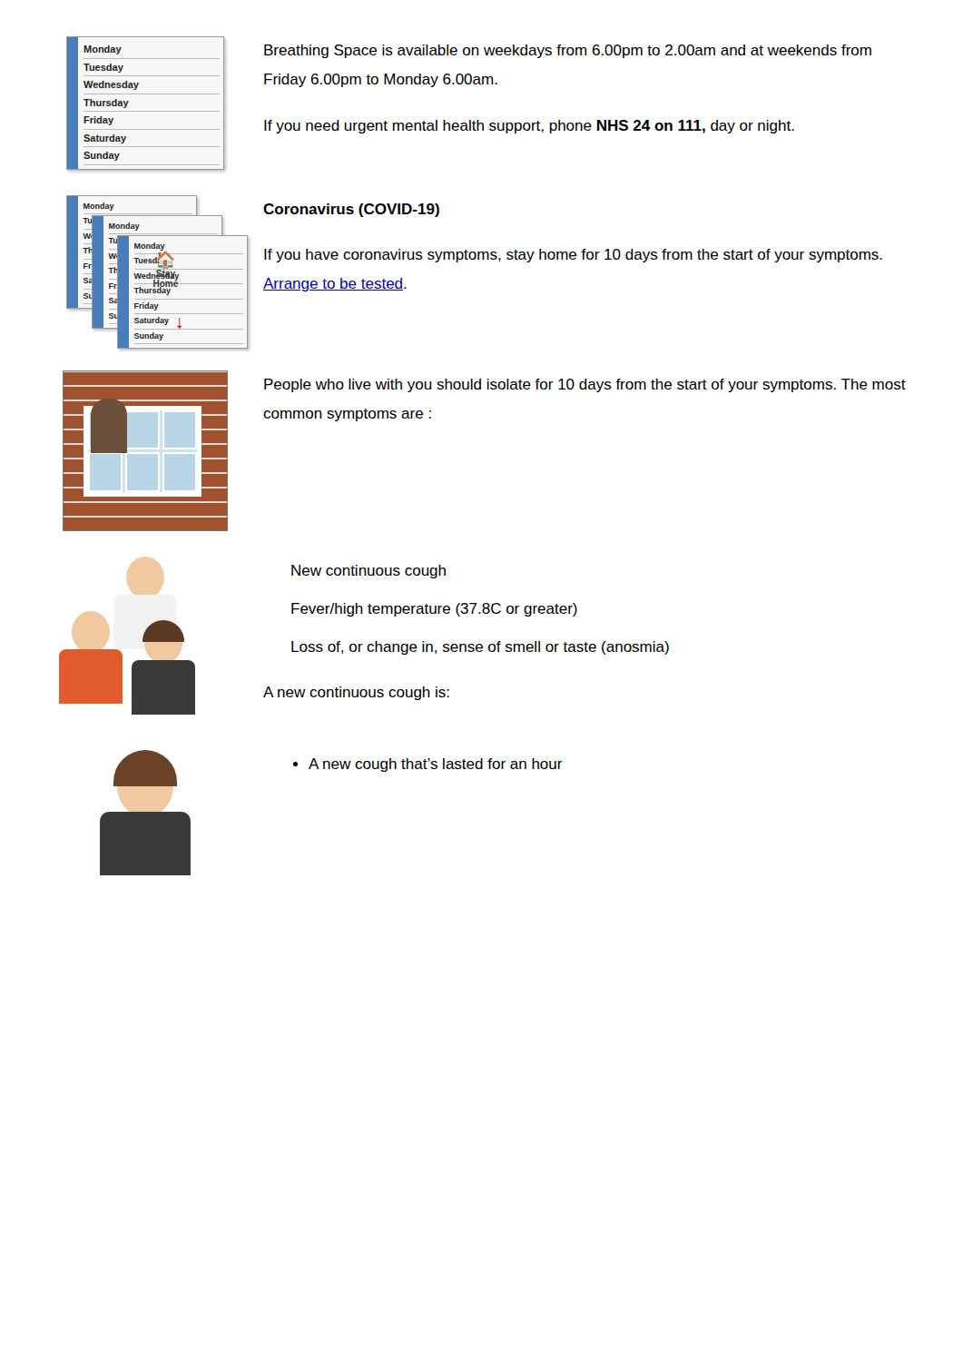Monday
Tuesday
Wednesday
Thursday
Friday
Saturday
Sunday
Breathing Space is available on weekdays from 6.00pm to 2.00am and at weekends from Friday 6.00pm to Monday 6.00am.
If you need urgent mental health support, phone NHS 24 on 111, day or night.
↑
Monday
Tuesday
Wednesday
Thursday
Friday
Saturday
Sunday
Monday
Tuesday
Wednesday
Thursday
Friday
Saturday
Sunday
Monday
Tuesday
Wednesday
Thursday
Friday
Saturday
Sunday
🏠
Stay
Home
↓
Coronavirus (COVID-19)
If you have coronavirus symptoms, stay home for 10 days from the start of your symptoms. Arrange to be tested.
People who live with you should isolate for 10 days from the start of your symptoms. The most common symptoms are :
New continuous cough
Fever/high temperature (37.8C or greater)
Loss of, or change in, sense of smell or taste (anosmia)
A new continuous cough is:
A new cough that’s lasted for an hour